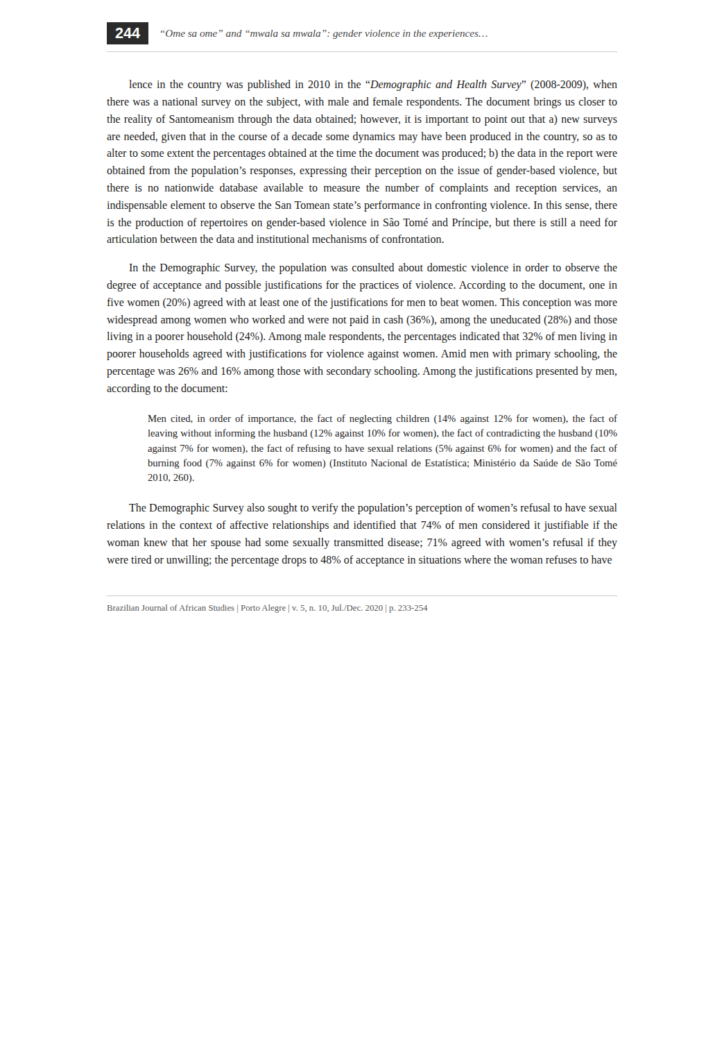244 “Ome sa ome” and “mwala sa mwala”: gender violence in the experiences…
lence in the country was published in 2010 in the “Demographic and Health Survey” (2008-2009), when there was a national survey on the subject, with male and female respondents. The document brings us closer to the reality of Santomeanism through the data obtained; however, it is important to point out that a) new surveys are needed, given that in the course of a decade some dynamics may have been produced in the country, so as to alter to some extent the percentages obtained at the time the document was produced; b) the data in the report were obtained from the population’s responses, expressing their perception on the issue of gender-based violence, but there is no nationwide database available to measure the number of complaints and reception services, an indispensable element to observe the San Tomean state’s performance in confronting violence. In this sense, there is the production of repertoires on gender-based violence in São Tomé and Príncipe, but there is still a need for articulation between the data and institutional mechanisms of confrontation.
In the Demographic Survey, the population was consulted about domestic violence in order to observe the degree of acceptance and possible justifications for the practices of violence. According to the document, one in five women (20%) agreed with at least one of the justifications for men to beat women. This conception was more widespread among women who worked and were not paid in cash (36%), among the uneducated (28%) and those living in a poorer household (24%). Among male respondents, the percentages indicated that 32% of men living in poorer households agreed with justifications for violence against women. Amid men with primary schooling, the percentage was 26% and 16% among those with secondary schooling. Among the justifications presented by men, according to the document:
Men cited, in order of importance, the fact of neglecting children (14% against 12% for women), the fact of leaving without informing the husband (12% against 10% for women), the fact of contradicting the husband (10% against 7% for women), the fact of refusing to have sexual relations (5% against 6% for women) and the fact of burning food (7% against 6% for women) (Instituto Nacional de Estatística; Ministério da Saúde de São Tomé 2010, 260).
The Demographic Survey also sought to verify the population’s perception of women’s refusal to have sexual relations in the context of affective relationships and identified that 74% of men considered it justifiable if the woman knew that her spouse had some sexually transmitted disease; 71% agreed with women’s refusal if they were tired or unwilling; the percentage drops to 48% of acceptance in situations where the woman refuses to have
Brazilian Journal of African Studies | Porto Alegre | v. 5, n. 10, Jul./Dec. 2020 | p. 233-254